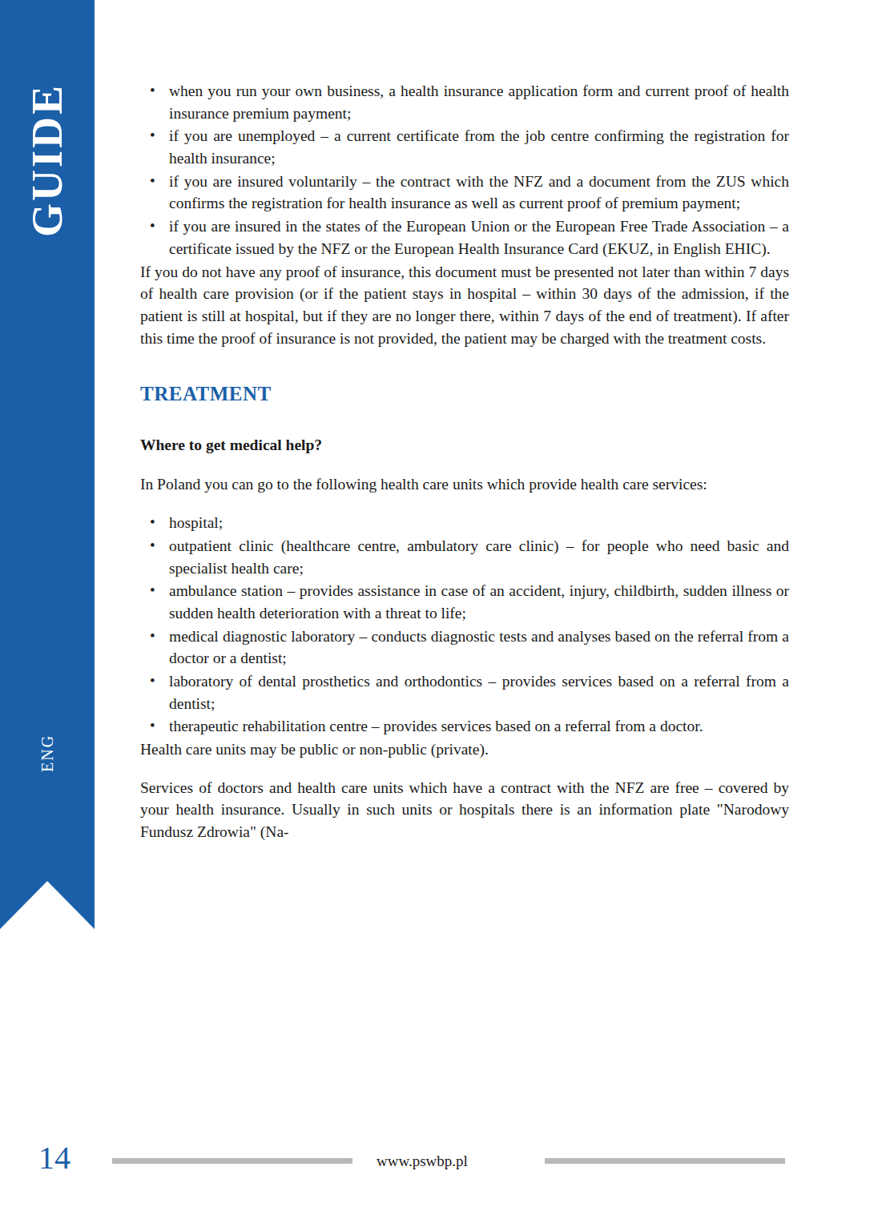GUIDE
ENG
when you run your own business, a health insurance application form and current proof of health insurance premium payment;
if you are unemployed – a current certificate from the job centre confirming the registration for health insurance;
if you are insured voluntarily – the contract with the NFZ and a document from the ZUS which confirms the registration for health insurance as well as current proof of premium payment;
if you are insured in the states of the European Union or the European Free Trade Association – a certificate issued by the NFZ or the European Health Insurance Card (EKUZ, in English EHIC).
If you do not have any proof of insurance, this document must be presented not later than within 7 days of health care provision (or if the patient stays in hospital – within 30 days of the admission, if the patient is still at hospital, but if they are no longer there, within 7 days of the end of treatment). If after this time the proof of insurance is not provided, the patient may be charged with the treatment costs.
TREATMENT
Where to get medical help?
In Poland you can go to the following health care units which provide health care services:
hospital;
outpatient clinic (healthcare centre, ambulatory care clinic) – for people who need basic and specialist health care;
ambulance station – provides assistance in case of an accident, injury, childbirth, sudden illness or sudden health deterioration with a threat to life;
medical diagnostic laboratory – conducts diagnostic tests and analyses based on the referral from a doctor or a dentist;
laboratory of dental prosthetics and orthodontics – provides services based on a referral from a dentist;
therapeutic rehabilitation centre – provides services based on a referral from a doctor.
Health care units may be public or non-public (private).
Services of doctors and health care units which have a contract with the NFZ are free – covered by your health insurance. Usually in such units or hospitals there is an information plate "Narodowy Fundusz Zdrowia" (Na-
14
www.pswbp.pl